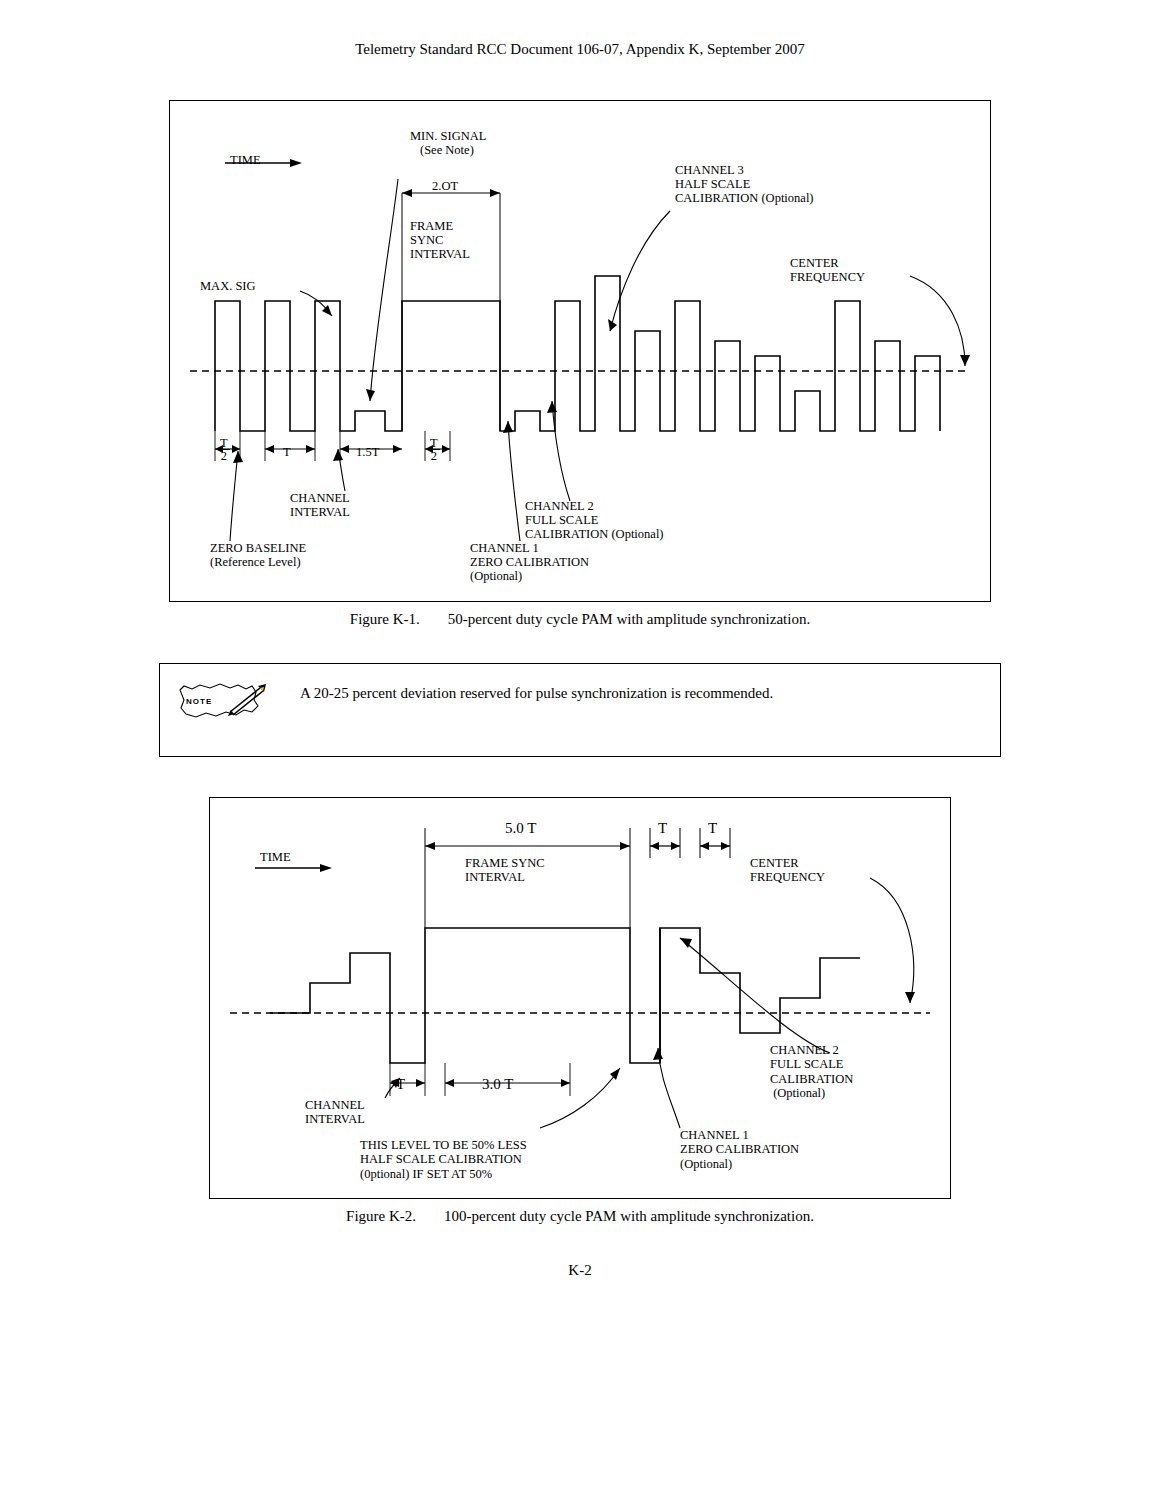Telemetry Standard RCC Document 106-07, Appendix K, September 2007
MIN. SIGNAL
(See Note)
TIME
2.OT
FRAME
SYNC
INTERVAL
MAX. SIG
CHANNEL 3
HALF SCALE
CALIBRATION (Optional)
CENTER
FREQUENCY
T 2
T
1.5T
T 2
CHANNEL
INTERVAL
ZERO BASELINE
(Reference Level)
CHANNEL 2
FULL SCALE
CALIBRATION (Optional)
CHANNEL 1
ZERO CALIBRATION
(Optional)
Figure K-1. 50-percent duty cycle PAM with amplitude synchronization.
NOTE
A 20-25 percent deviation reserved for pulse synchronization is recommended.
5.0 T
T
T
TIME
FRAME SYNC
INTERVAL
CENTER
FREQUENCY
T
3.0 T
CHANNEL
INTERVAL
THIS LEVEL TO BE 50% LESS
HALF SCALE CALIBRATION
(0ptional) IF SET AT 50%
CHANNEL 1
ZERO CALIBRATION
(Optional)
CHANNEL 2
FULL SCALE
CALIBRATION
(Optional)
Figure K-2. 100-percent duty cycle PAM with amplitude synchronization.
K-2